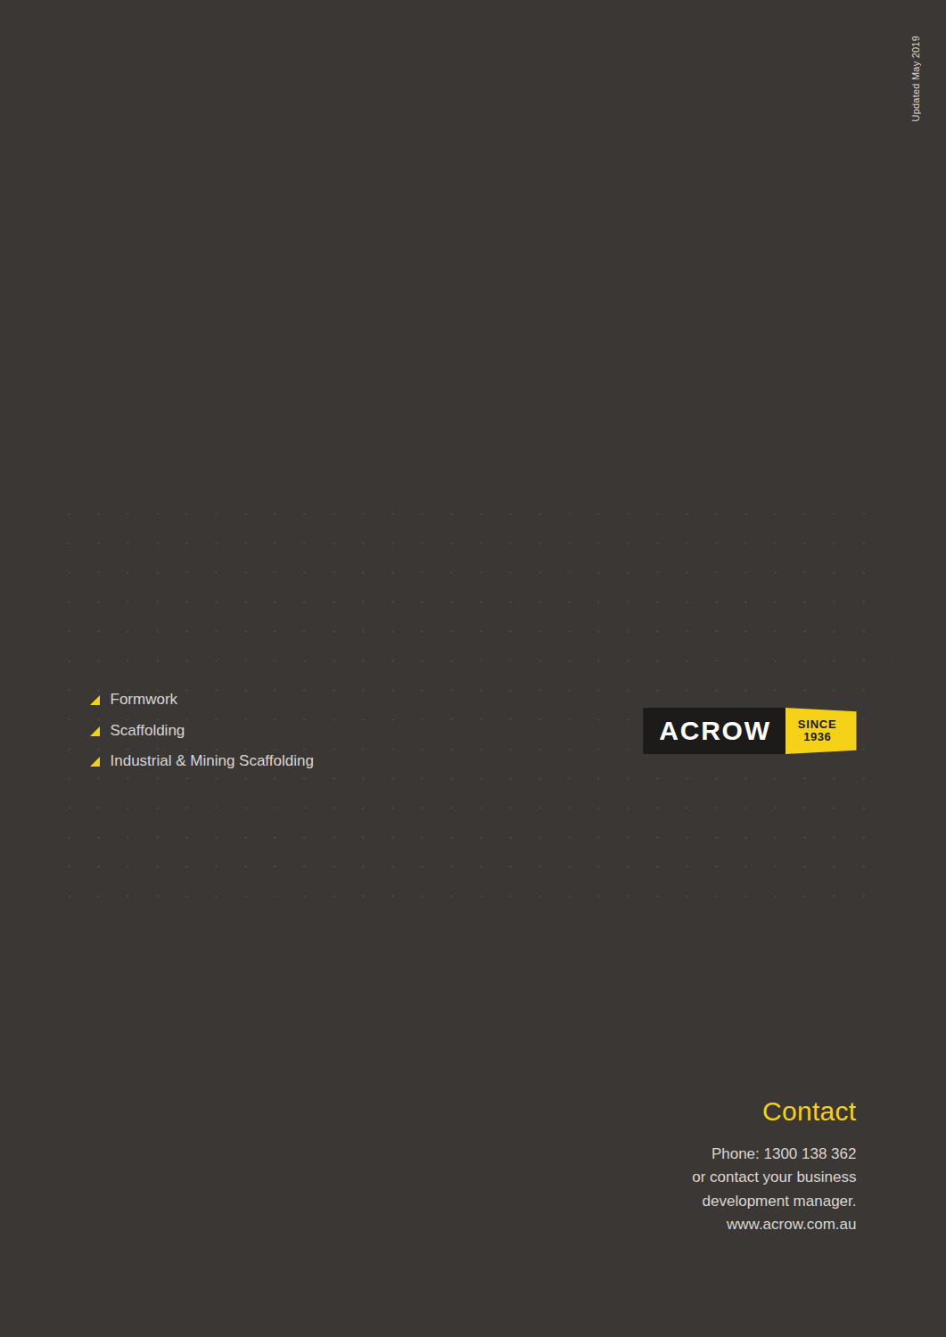Updated May 2019
Formwork
Scaffolding
Industrial & Mining Scaffolding
ACROW
Since 1936
Contact
Phone: 1300 138 362
or contact your business
development manager.
www.acrow.com.au